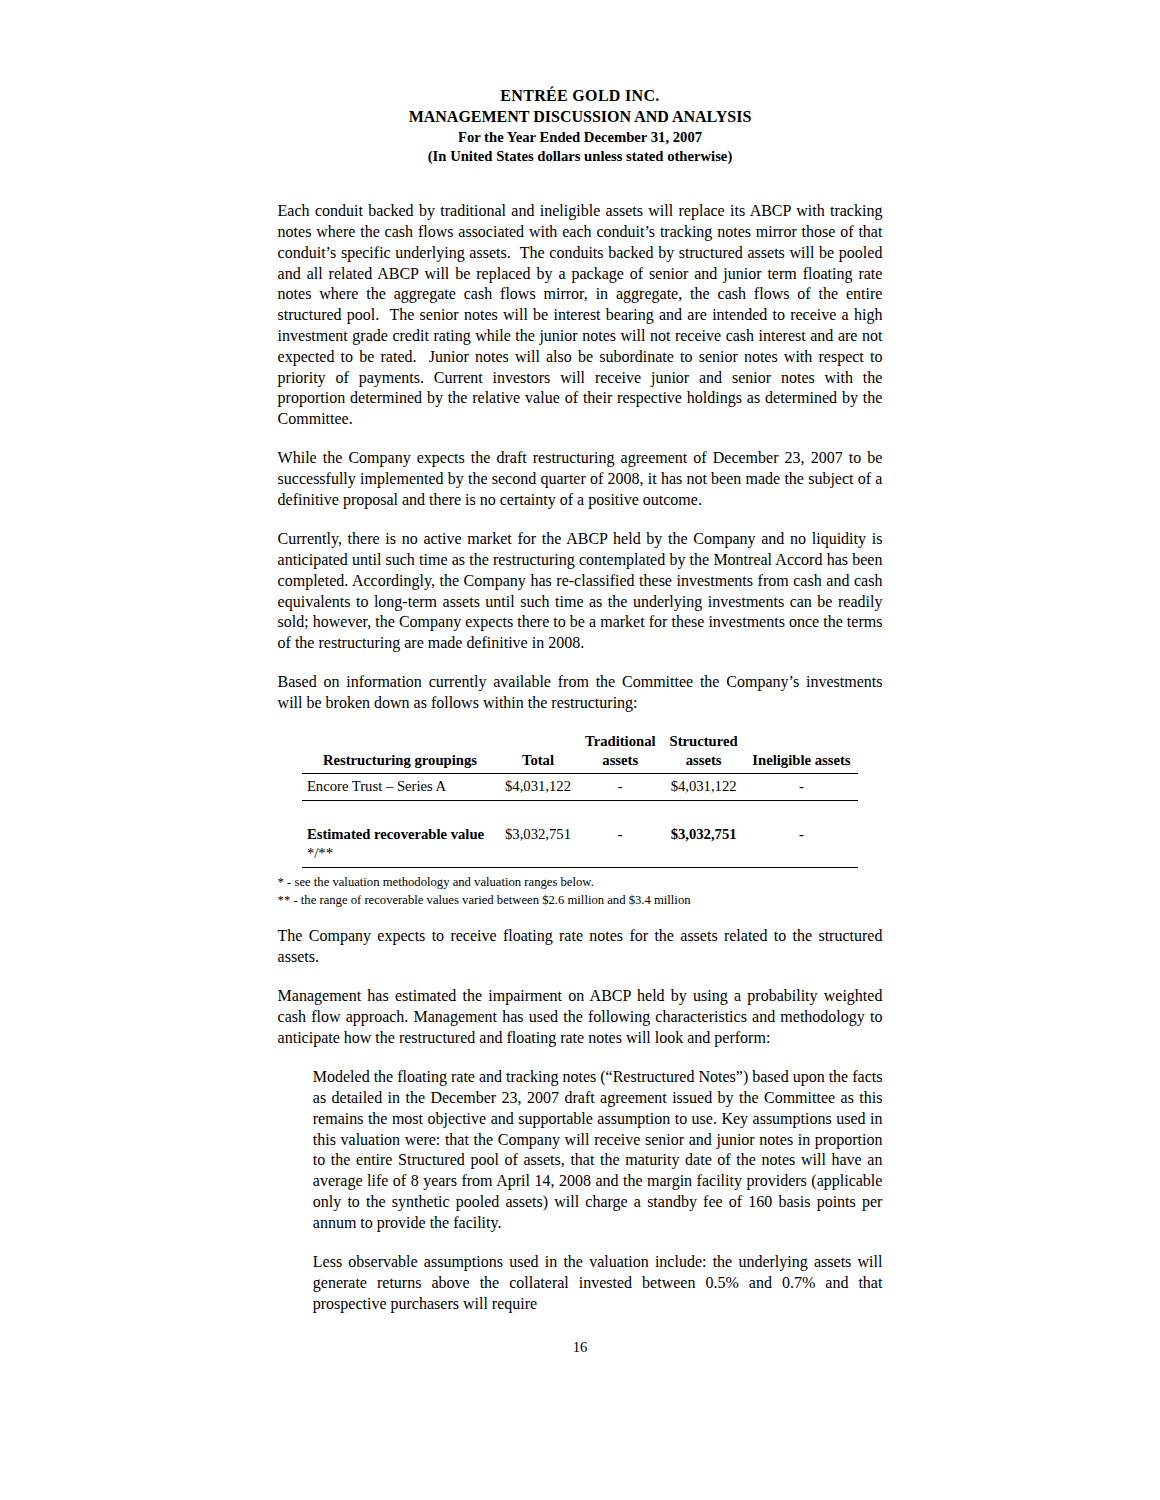ENTRÉE GOLD INC. MANAGEMENT DISCUSSION AND ANALYSIS For the Year Ended December 31, 2007 (In United States dollars unless stated otherwise)
Each conduit backed by traditional and ineligible assets will replace its ABCP with tracking notes where the cash flows associated with each conduit’s tracking notes mirror those of that conduit’s specific underlying assets. The conduits backed by structured assets will be pooled and all related ABCP will be replaced by a package of senior and junior term floating rate notes where the aggregate cash flows mirror, in aggregate, the cash flows of the entire structured pool. The senior notes will be interest bearing and are intended to receive a high investment grade credit rating while the junior notes will not receive cash interest and are not expected to be rated. Junior notes will also be subordinate to senior notes with respect to priority of payments. Current investors will receive junior and senior notes with the proportion determined by the relative value of their respective holdings as determined by the Committee.
While the Company expects the draft restructuring agreement of December 23, 2007 to be successfully implemented by the second quarter of 2008, it has not been made the subject of a definitive proposal and there is no certainty of a positive outcome.
Currently, there is no active market for the ABCP held by the Company and no liquidity is anticipated until such time as the restructuring contemplated by the Montreal Accord has been completed. Accordingly, the Company has re-classified these investments from cash and cash equivalents to long-term assets until such time as the underlying investments can be readily sold; however, the Company expects there to be a market for these investments once the terms of the restructuring are made definitive in 2008.
Based on information currently available from the Committee the Company’s investments will be broken down as follows within the restructuring:
| Restructuring groupings | Total | Traditional assets | Structured assets | Ineligible assets |
| --- | --- | --- | --- | --- |
| Encore Trust – Series A | $4,031,122 | - | $4,031,122 | - |
| Estimated recoverable value */** | $3,032,751 | - | $3,032,751 | - |
* - see the valuation methodology and valuation ranges below.
** - the range of recoverable values varied between $2.6 million and $3.4 million
The Company expects to receive floating rate notes for the assets related to the structured assets.
Management has estimated the impairment on ABCP held by using a probability weighted cash flow approach. Management has used the following characteristics and methodology to anticipate how the restructured and floating rate notes will look and perform:
Modeled the floating rate and tracking notes (“Restructured Notes”) based upon the facts as detailed in the December 23, 2007 draft agreement issued by the Committee as this remains the most objective and supportable assumption to use. Key assumptions used in this valuation were: that the Company will receive senior and junior notes in proportion to the entire Structured pool of assets, that the maturity date of the notes will have an average life of 8 years from April 14, 2008 and the margin facility providers (applicable only to the synthetic pooled assets) will charge a standby fee of 160 basis points per annum to provide the facility.
Less observable assumptions used in the valuation include: the underlying assets will generate returns above the collateral invested between 0.5% and 0.7% and that prospective purchasers will require
16